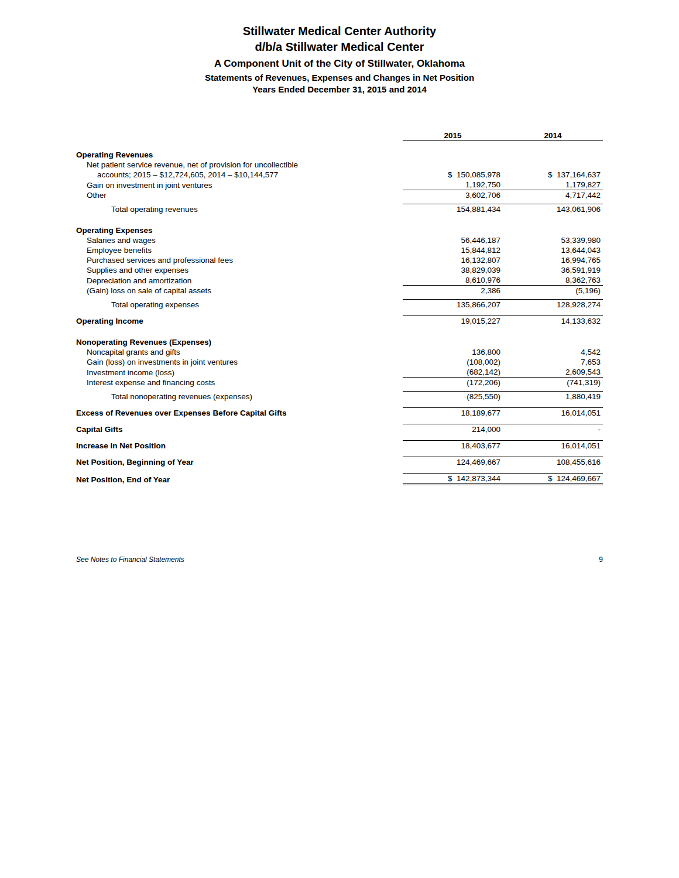Stillwater Medical Center Authority
d/b/a Stillwater Medical Center
A Component Unit of the City of Stillwater, Oklahoma
Statements of Revenues, Expenses and Changes in Net Position
Years Ended December 31, 2015 and 2014
| | 2015 | 2014 |
| Operating Revenues | | |
| Net patient service revenue, net of provision for uncollectible | | |
| accounts; 2015 – $12,724,605, 2014 – $10,144,577 | $ 150,085,978 | $ 137,164,637 |
| Gain on investment in joint ventures | 1,192,750 | 1,179,827 |
| Other | 3,602,706 | 4,717,442 |
| Total operating revenues | 154,881,434 | 143,061,906 |
| Operating Expenses | | |
| Salaries and wages | 56,446,187 | 53,339,980 |
| Employee benefits | 15,844,812 | 13,644,043 |
| Purchased services and professional fees | 16,132,807 | 16,994,765 |
| Supplies and other expenses | 38,829,039 | 36,591,919 |
| Depreciation and amortization | 8,610,976 | 8,362,763 |
| (Gain) loss on sale of capital assets | 2,386 | (5,196) |
| Total operating expenses | 135,866,207 | 128,928,274 |
| Operating Income | 19,015,227 | 14,133,632 |
| Nonoperating Revenues (Expenses) | | |
| Noncapital grants and gifts | 136,800 | 4,542 |
| Gain (loss) on investments in joint ventures | (108,002) | 7,653 |
| Investment income (loss) | (682,142) | 2,609,543 |
| Interest expense and financing costs | (172,206) | (741,319) |
| Total nonoperating revenues (expenses) | (825,550) | 1,880,419 |
| Excess of Revenues over Expenses Before Capital Gifts | 18,189,677 | 16,014,051 |
| Capital Gifts | 214,000 | - |
| Increase in Net Position | 18,403,677 | 16,014,051 |
| Net Position, Beginning of Year | 124,469,667 | 108,455,616 |
| Net Position, End of Year | $ 142,873,344 | $ 124,469,667 |
See Notes to Financial Statements 9